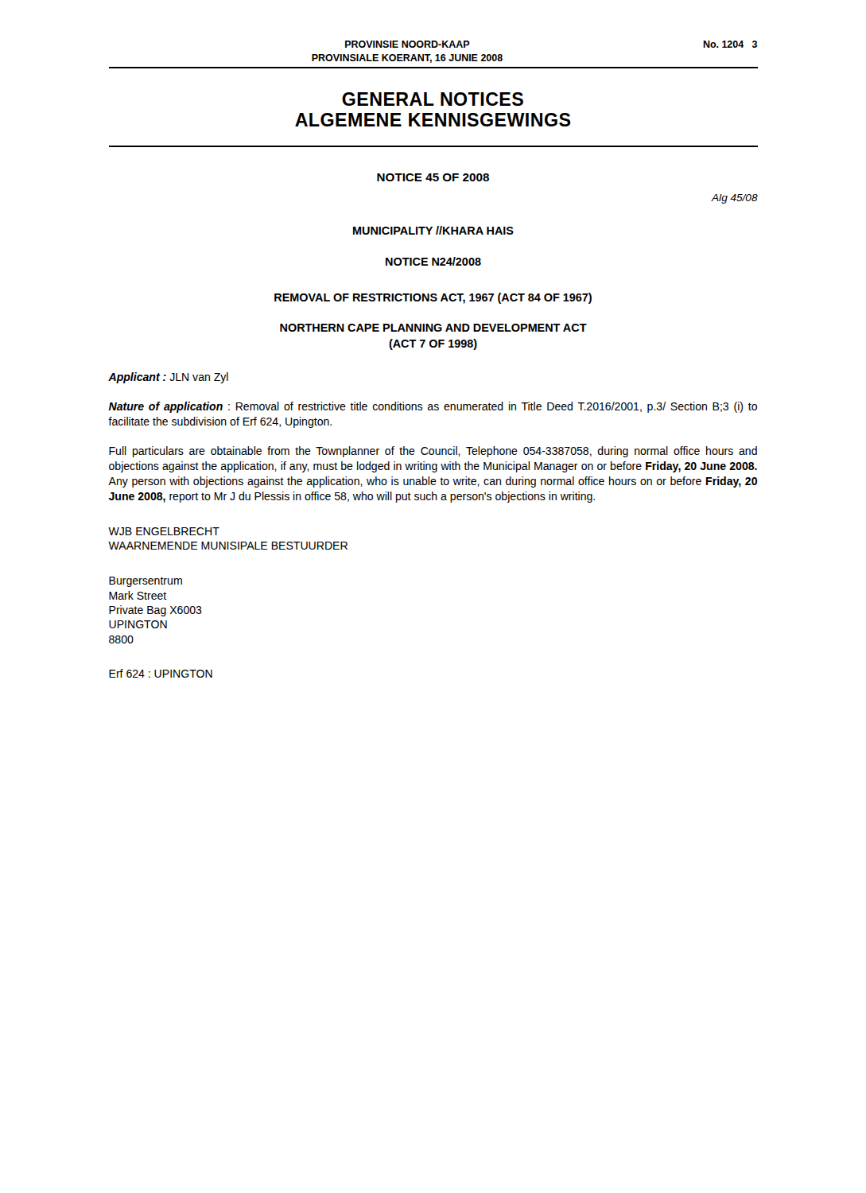PROVINSIE NOORD-KAAP
PROVINSIALE KOERANT, 16 JUNIE 2008
No. 1204 3
GENERAL NOTICES ALGEMENE KENNISGEWINGS
NOTICE 45 OF 2008
Alg 45/08
MUNICIPALITY //KHARA HAIS
NOTICE N24/2008
REMOVAL OF RESTRICTIONS ACT, 1967 (ACT 84 OF 1967)
NORTHERN CAPE PLANNING AND DEVELOPMENT ACT
(ACT 7 OF 1998)
Applicant : JLN van Zyl
Nature of application : Removal of restrictive title conditions as enumerated in Title Deed T.2016/2001, p.3/ Section B;3 (i) to facilitate the subdivision of Erf 624, Upington.
Full particulars are obtainable from the Townplanner of the Council, Telephone 054-3387058, during normal office hours and objections against the application, if any, must be lodged in writing with the Municipal Manager on or before Friday, 20 June 2008. Any person with objections against the application, who is unable to write, can during normal office hours on or before Friday, 20 June 2008, report to Mr J du Plessis in office 58, who will put such a person's objections in writing.
WJB ENGELBRECHT
WAARNEMENDE MUNISIPALE BESTUURDER
Burgersentrum
Mark Street
Private Bag X6003
UPINGTON
8800
Erf 624 : UPINGTON